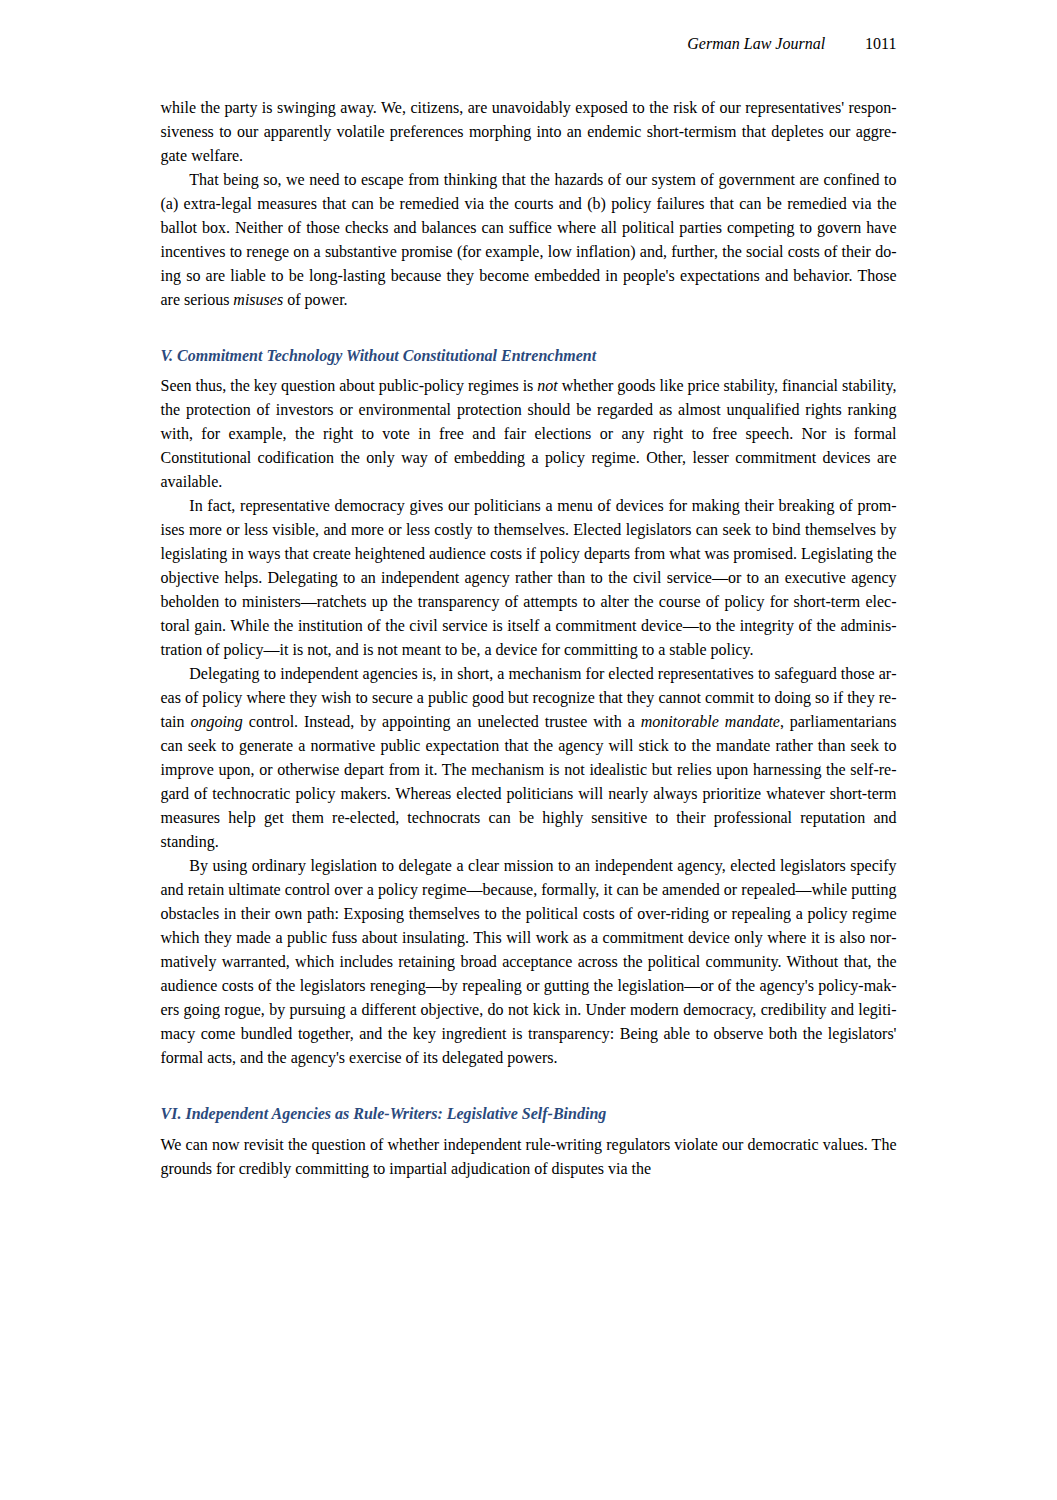German Law Journal1011
while the party is swinging away. We, citizens, are unavoidably exposed to the risk of our representatives' responsiveness to our apparently volatile preferences morphing into an endemic short-termism that depletes our aggregate welfare.
That being so, we need to escape from thinking that the hazards of our system of government are confined to (a) extra-legal measures that can be remedied via the courts and (b) policy failures that can be remedied via the ballot box. Neither of those checks and balances can suffice where all political parties competing to govern have incentives to renege on a substantive promise (for example, low inflation) and, further, the social costs of their doing so are liable to be long-lasting because they become embedded in people's expectations and behavior. Those are serious misuses of power.
V. Commitment Technology Without Constitutional Entrenchment
Seen thus, the key question about public-policy regimes is not whether goods like price stability, financial stability, the protection of investors or environmental protection should be regarded as almost unqualified rights ranking with, for example, the right to vote in free and fair elections or any right to free speech. Nor is formal Constitutional codification the only way of embedding a policy regime. Other, lesser commitment devices are available.
In fact, representative democracy gives our politicians a menu of devices for making their breaking of promises more or less visible, and more or less costly to themselves. Elected legislators can seek to bind themselves by legislating in ways that create heightened audience costs if policy departs from what was promised. Legislating the objective helps. Delegating to an independent agency rather than to the civil service—or to an executive agency beholden to ministers—ratchets up the transparency of attempts to alter the course of policy for short-term electoral gain. While the institution of the civil service is itself a commitment device—to the integrity of the administration of policy—it is not, and is not meant to be, a device for committing to a stable policy.
Delegating to independent agencies is, in short, a mechanism for elected representatives to safeguard those areas of policy where they wish to secure a public good but recognize that they cannot commit to doing so if they retain ongoing control. Instead, by appointing an unelected trustee with a monitorable mandate, parliamentarians can seek to generate a normative public expectation that the agency will stick to the mandate rather than seek to improve upon, or otherwise depart from it. The mechanism is not idealistic but relies upon harnessing the self-regard of technocratic policy makers. Whereas elected politicians will nearly always prioritize whatever short-term measures help get them re-elected, technocrats can be highly sensitive to their professional reputation and standing.
By using ordinary legislation to delegate a clear mission to an independent agency, elected legislators specify and retain ultimate control over a policy regime—because, formally, it can be amended or repealed—while putting obstacles in their own path: Exposing themselves to the political costs of over-riding or repealing a policy regime which they made a public fuss about insulating. This will work as a commitment device only where it is also normatively warranted, which includes retaining broad acceptance across the political community. Without that, the audience costs of the legislators reneging—by repealing or gutting the legislation—or of the agency's policy-makers going rogue, by pursuing a different objective, do not kick in. Under modern democracy, credibility and legitimacy come bundled together, and the key ingredient is transparency: Being able to observe both the legislators' formal acts, and the agency's exercise of its delegated powers.
VI. Independent Agencies as Rule-Writers: Legislative Self-Binding
We can now revisit the question of whether independent rule-writing regulators violate our democratic values. The grounds for credibly committing to impartial adjudication of disputes via the